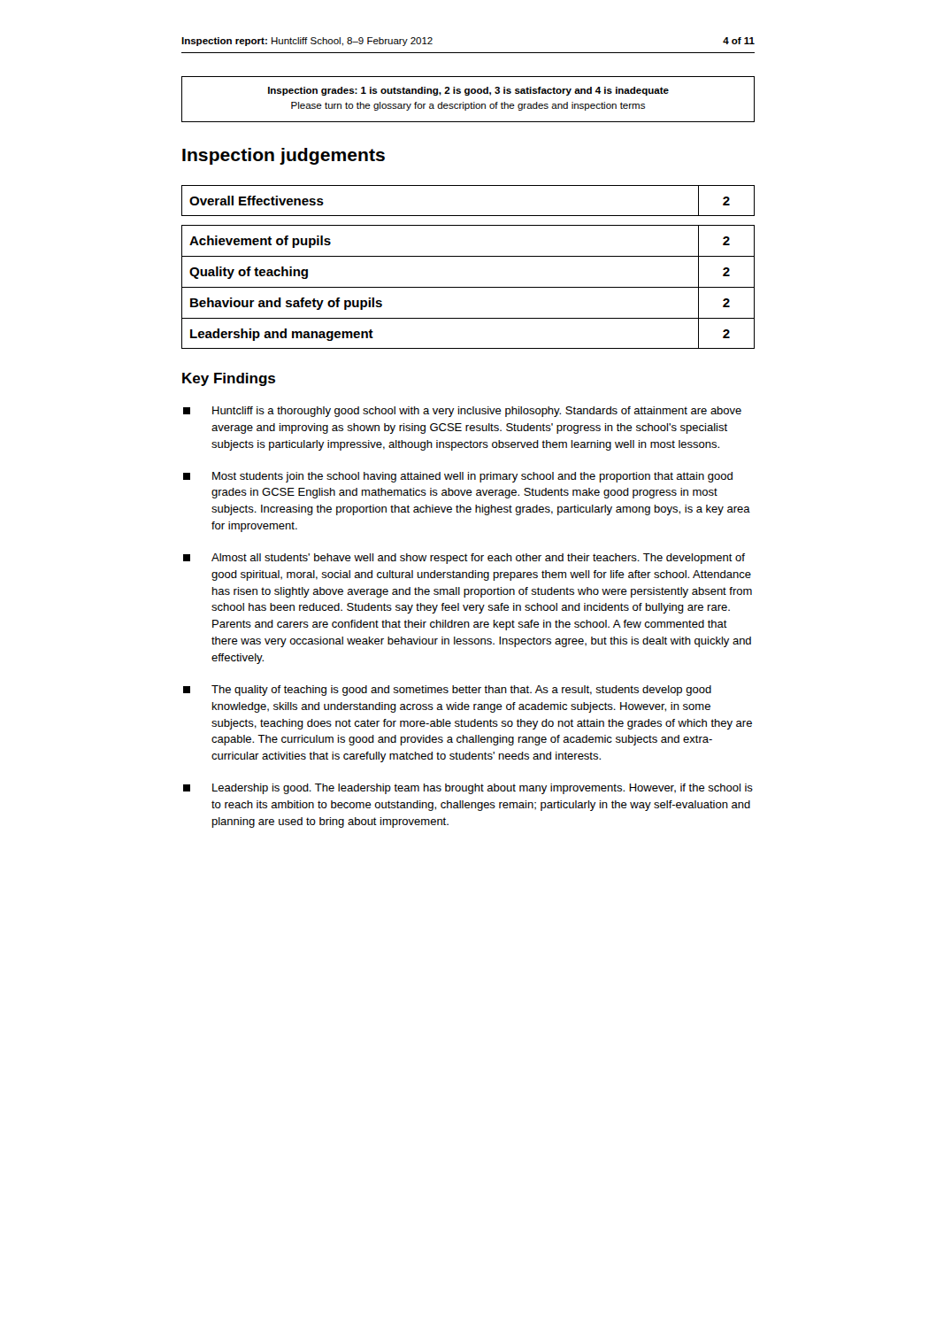Inspection report: Huntcliff School, 8–9 February 2012
4 of 11
Inspection grades: 1 is outstanding, 2 is good, 3 is satisfactory and 4 is inadequate
Please turn to the glossary for a description of the grades and inspection terms
Inspection judgements
| Overall Effectiveness | 2 |
| Achievement of pupils | 2 |
| Quality of teaching | 2 |
| Behaviour and safety of pupils | 2 |
| Leadership and management | 2 |
Key Findings
Huntcliff is a thoroughly good school with a very inclusive philosophy. Standards of attainment are above average and improving as shown by rising GCSE results. Students' progress in the school's specialist subjects is particularly impressive, although inspectors observed them learning well in most lessons.
Most students join the school having attained well in primary school and the proportion that attain good grades in GCSE English and mathematics is above average. Students make good progress in most subjects. Increasing the proportion that achieve the highest grades, particularly among boys, is a key area for improvement.
Almost all students' behave well and show respect for each other and their teachers. The development of good spiritual, moral, social and cultural understanding prepares them well for life after school. Attendance has risen to slightly above average and the small proportion of students who were persistently absent from school has been reduced. Students say they feel very safe in school and incidents of bullying are rare. Parents and carers are confident that their children are kept safe in the school. A few commented that there was very occasional weaker behaviour in lessons. Inspectors agree, but this is dealt with quickly and effectively.
The quality of teaching is good and sometimes better than that. As a result, students develop good knowledge, skills and understanding across a wide range of academic subjects. However, in some subjects, teaching does not cater for more-able students so they do not attain the grades of which they are capable. The curriculum is good and provides a challenging range of academic subjects and extra-curricular activities that is carefully matched to students' needs and interests.
Leadership is good. The leadership team has brought about many improvements. However, if the school is to reach its ambition to become outstanding, challenges remain; particularly in the way self-evaluation and planning are used to bring about improvement.